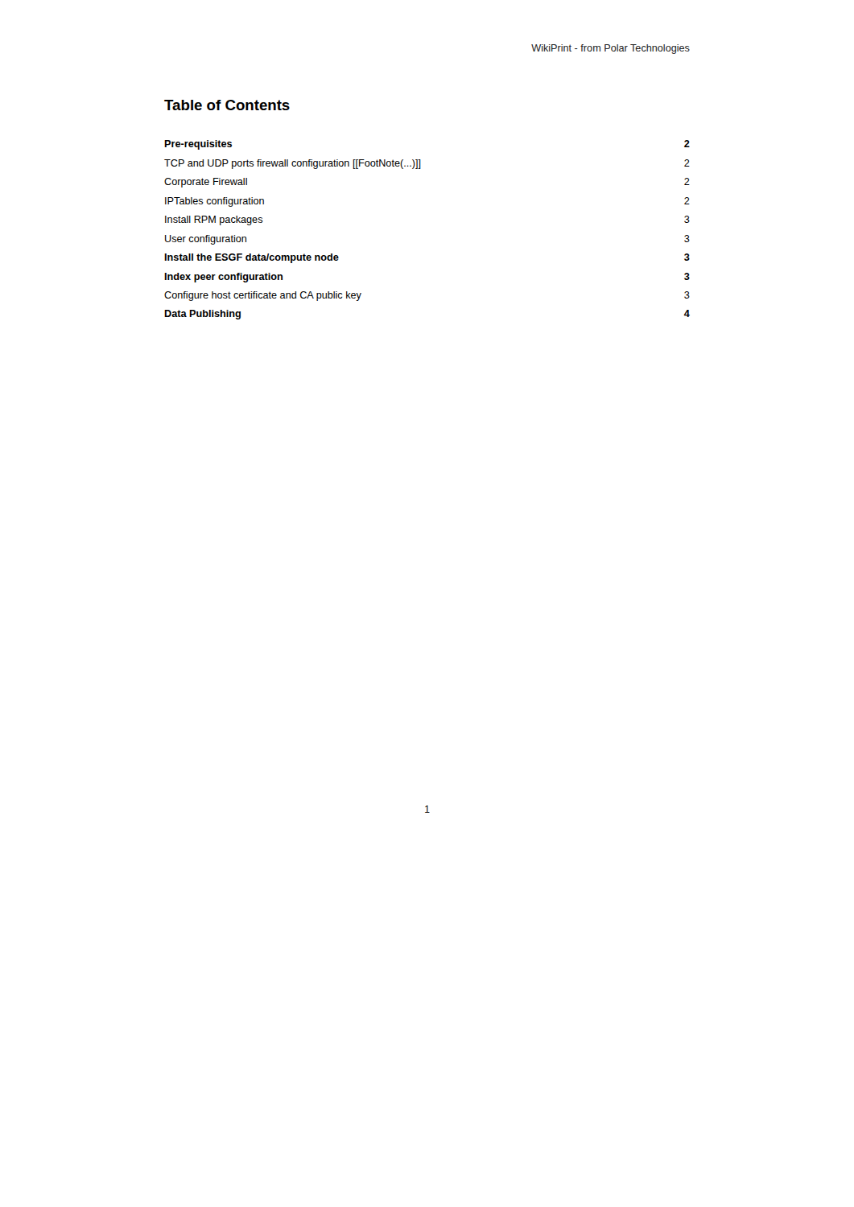WikiPrint - from Polar Technologies
Table of Contents
Pre-requisites 2
TCP and UDP ports firewall configuration [[FootNote(...)]] 2
Corporate Firewall 2
IPTables configuration 2
Install RPM packages 3
User configuration 3
Install the ESGF data/compute node 3
Index peer configuration 3
Configure host certificate and CA public key 3
Data Publishing 4
1